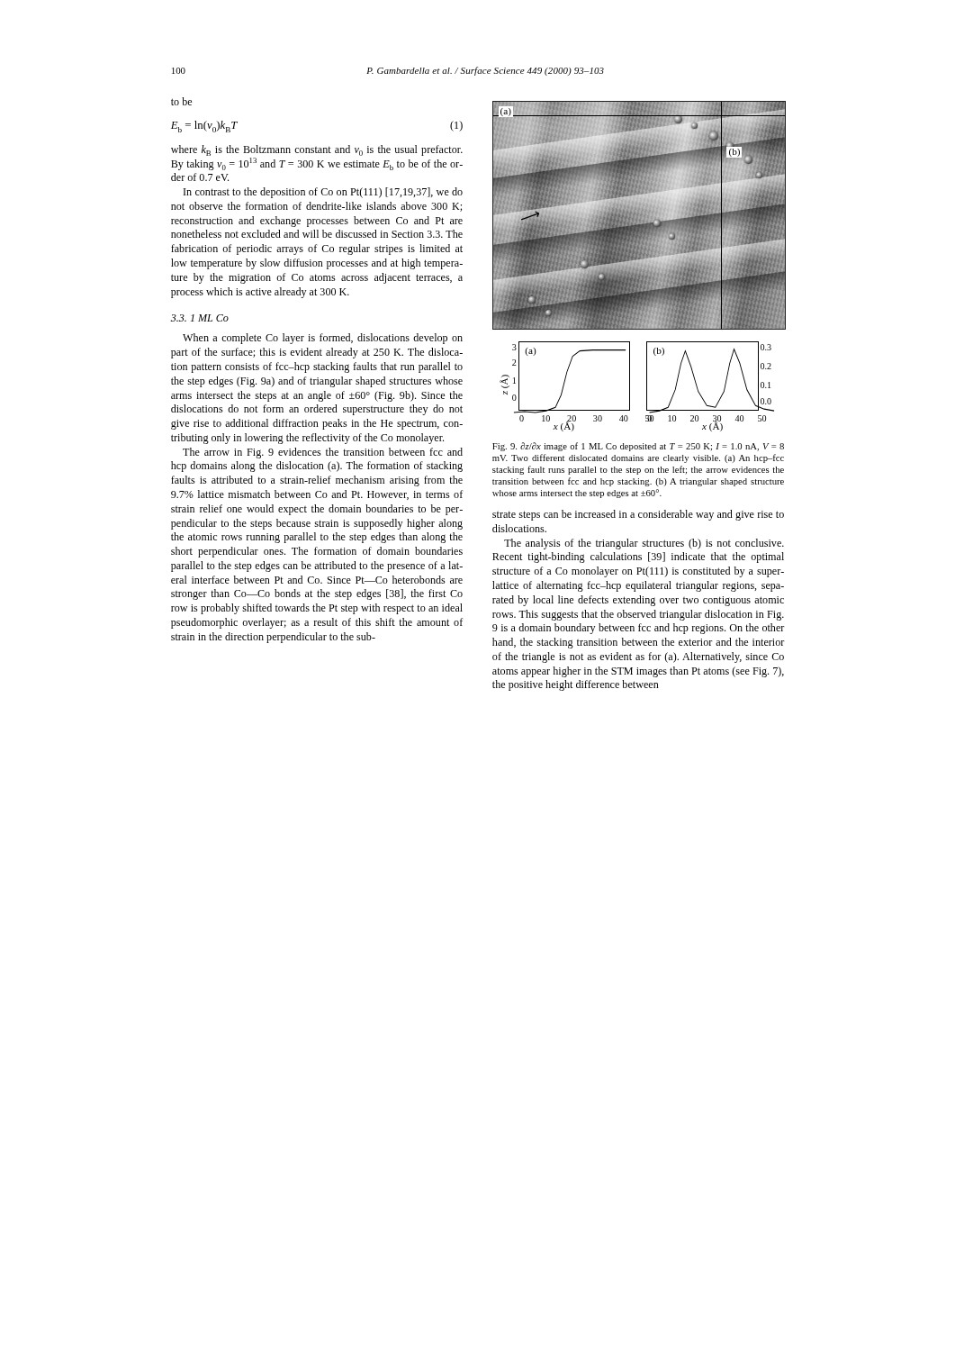100
P. Gambardella et al. / Surface Science 449 (2000) 93–103
to be
Eb = ln(v0)kBT
(1)
where kB is the Boltzmann constant and v0 is the usual prefactor. By taking v0 = 1013 and T = 300 K we estimate Eb to be of the order of 0.7 eV.
In contrast to the deposition of Co on Pt(111) [17,19,37], we do not observe the formation of dendrite-like islands above 300 K; reconstruction and exchange processes between Co and Pt are nonetheless not excluded and will be discussed in Section 3.3. The fabrication of periodic arrays of Co regular stripes is limited at low temperature by slow diffusion processes and at high temperature by the migration of Co atoms across adjacent terraces, a process which is active already at 300 K.
3.3. 1 ML Co
When a complete Co layer is formed, dislocations develop on part of the surface; this is evident already at 250 K. The dislocation pattern consists of fcc–hcp stacking faults that run parallel to the step edges (Fig. 9a) and of triangular shaped structures whose arms intersect the steps at an angle of ±60° (Fig. 9b). Since the dislocations do not form an ordered superstructure they do not give rise to additional diffraction peaks in the He spectrum, contributing only in lowering the reflectivity of the Co monolayer.
The arrow in Fig. 9 evidences the transition between fcc and hcp domains along the dislocation (a). The formation of stacking faults is attributed to a strain-relief mechanism arising from the 9.7% lattice mismatch between Co and Pt. However, in terms of strain relief one would expect the domain boundaries to be perpendicular to the steps because strain is supposedly higher along the atomic rows running parallel to the step edges than along the short perpendicular ones. The formation of domain boundaries parallel to the step edges can be attributed to the presence of a lateral interface between Pt and Co. Since Pt—Co heterobonds are stronger than Co—Co bonds at the step edges [38], the first Co row is probably shifted towards the Pt step with respect to an ideal pseudomorphic overlayer; as a result of this shift the amount of strain in the direction perpendicular to the sub-
(a)
(b)
⟶
(a)
z (Å)
3
2
1
0
x (Å)
0
10
20
30
40
50
(b)
0.3
0.2
0.1
0.0
x (Å)
0
10
20
30
40
50
Fig. 9. ∂z/∂x image of 1 ML Co deposited at T = 250 K; I = 1.0 nA, V = 8 mV. Two different dislocated domains are clearly visible. (a) An hcp–fcc stacking fault runs parallel to the step on the left; the arrow evidences the transition between fcc and hcp stacking. (b) A triangular shaped structure whose arms intersect the step edges at ±60°.
strate steps can be increased in a considerable way and give rise to dislocations.
The analysis of the triangular structures (b) is not conclusive. Recent tight-binding calculations [39] indicate that the optimal structure of a Co monolayer on Pt(111) is constituted by a superlattice of alternating fcc–hcp equilateral triangular regions, separated by local line defects extending over two contiguous atomic rows. This suggests that the observed triangular dislocation in Fig. 9 is a domain boundary between fcc and hcp regions. On the other hand, the stacking transition between the exterior and the interior of the triangle is not as evident as for (a). Alternatively, since Co atoms appear higher in the STM images than Pt atoms (see Fig. 7), the positive height difference between